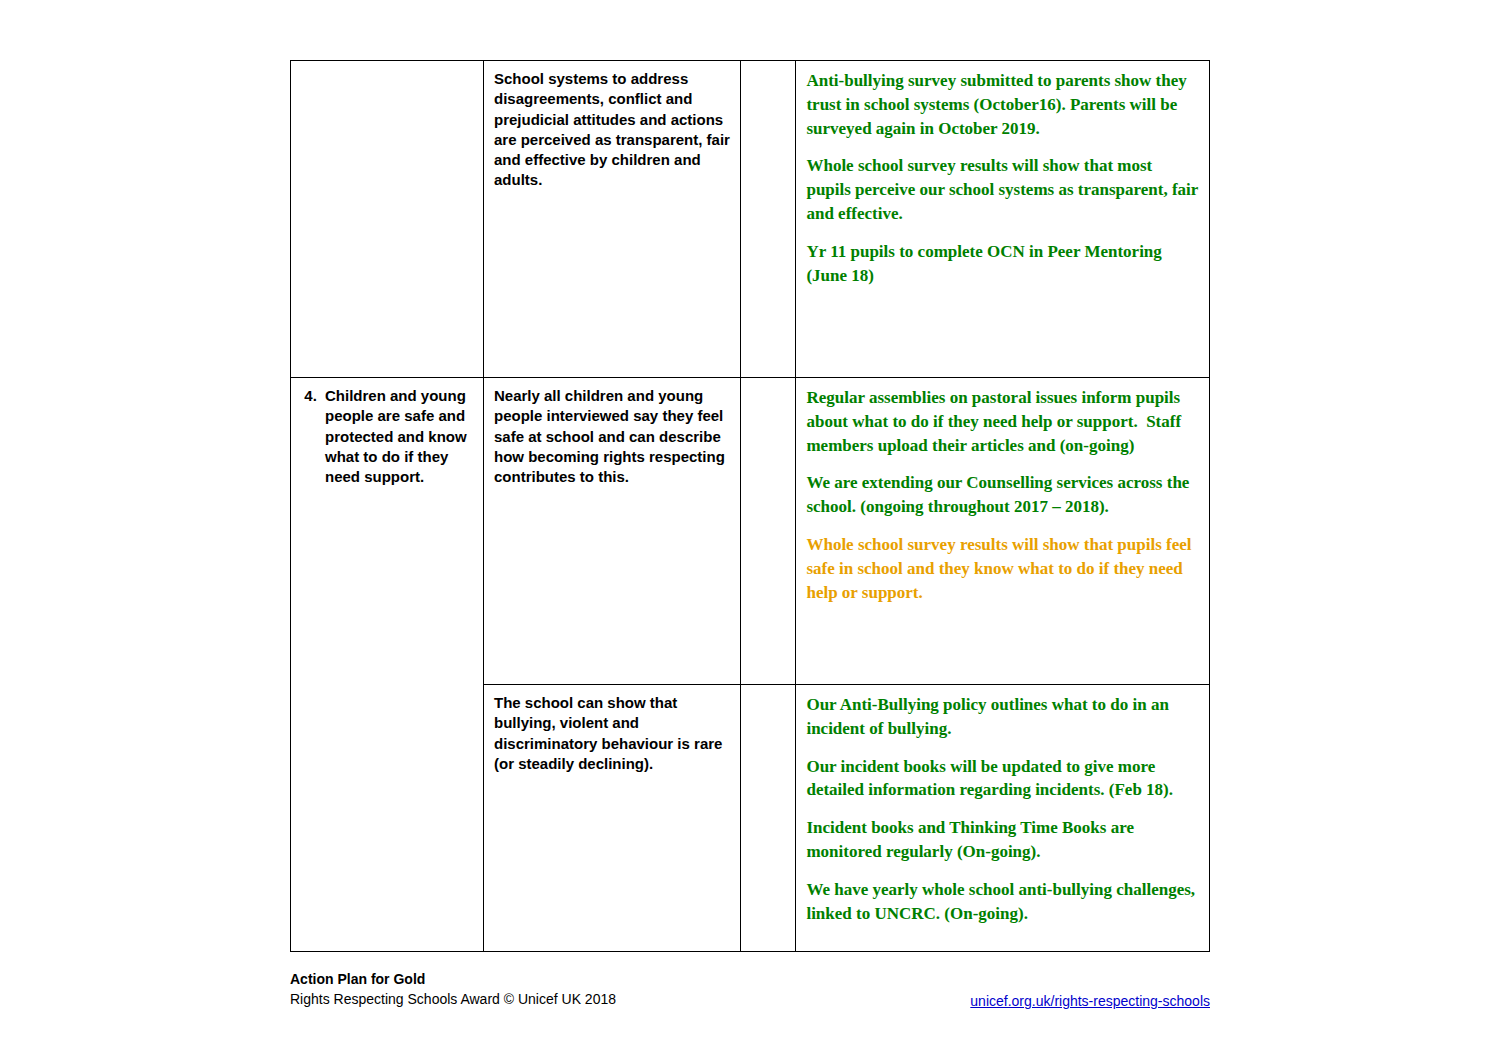| | School systems to address disagreements, conflict and prejudicial attitudes and actions are perceived as transparent, fair and effective by children and adults. | | Anti-bullying survey submitted to parents show they trust in school systems (October16). Parents will be surveyed again in October 2019. Whole school survey results will show that most pupils perceive our school systems as transparent, fair and effective. Yr 11 pupils to complete OCN in Peer Mentoring (June 18) |
| Children and young people are safe and protected and know what to do if they need support. | Nearly all children and young people interviewed say they feel safe at school and can describe how becoming rights respecting contributes to this. | | Regular assemblies on pastoral issues inform pupils about what to do if they need help or support. Staff members upload their articles and (on-going) We are extending our Counselling services across the school. (ongoing throughout 2017 – 2018). Whole school survey results will show that pupils feel safe in school and they know what to do if they need help or support. |
| The school can show that bullying, violent and discriminatory behaviour is rare (or steadily declining). | | Our Anti-Bullying policy outlines what to do in an incident of bullying. Our incident books will be updated to give more detailed information regarding incidents. (Feb 18). Incident books and Thinking Time Books are monitored regularly (On-going). We have yearly whole school anti-bullying challenges, linked to UNCRC. (On-going). |
Action Plan for Gold
Rights Respecting Schools Award © Unicef UK 2018
unicef.org.uk/rights-respecting-schools